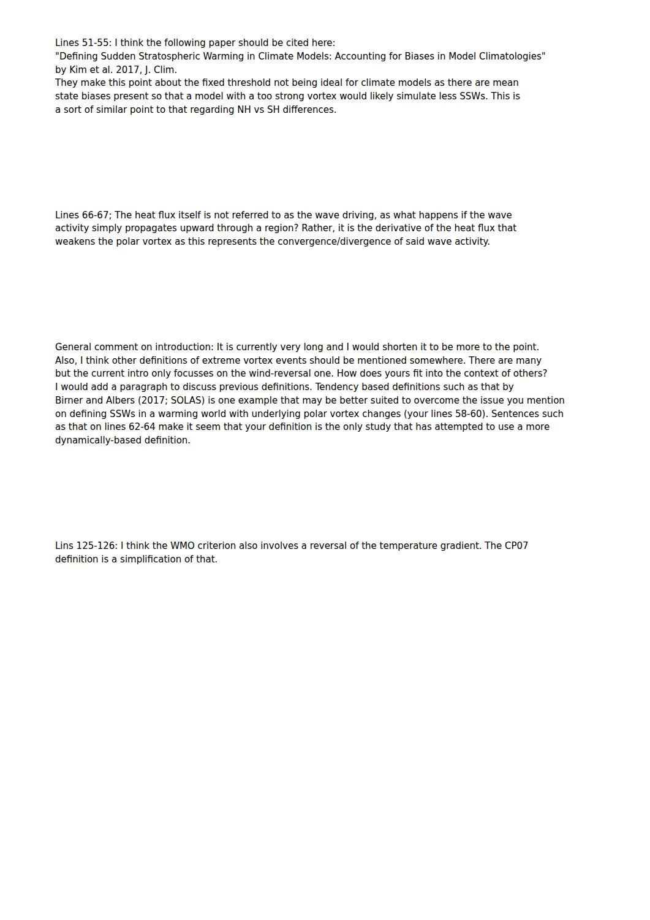Lines 51-55: I think the following paper should be cited here:
"Defining Sudden Stratospheric Warming in Climate Models: Accounting for Biases in Model Climatologies"
by Kim et al. 2017, J. Clim.
They make this point about the fixed threshold not being ideal for climate models as there are mean
state biases present so that a model with a too strong vortex would likely simulate less SSWs. This is
a sort of similar point to that regarding NH vs SH differences.
Lines 66-67; The heat flux itself is not referred to as the wave driving, as what happens if the wave
activity simply propagates upward through a region? Rather, it is the derivative of the heat flux that
weakens the polar vortex as this represents the convergence/divergence of said wave activity.
General comment on introduction: It is currently very long and I would shorten it to be more to the point.
Also, I think other definitions of extreme vortex events should be mentioned somewhere. There are many
but the current intro only focusses on the wind-reversal one. How does yours fit into the context of others?
I would add a paragraph to discuss previous definitions. Tendency based definitions such as that by
Birner and Albers (2017; SOLAS) is one example that may be better suited to overcome the issue you mention
on defining SSWs in a warming world with underlying polar vortex changes (your lines 58-60). Sentences such
as that on lines 62-64 make it seem that your definition is the only study that has attempted to use a more
dynamically-based definition.
Lins 125-126: I think the WMO criterion also involves a reversal of the temperature gradient. The CP07
definition is a simplification of that.